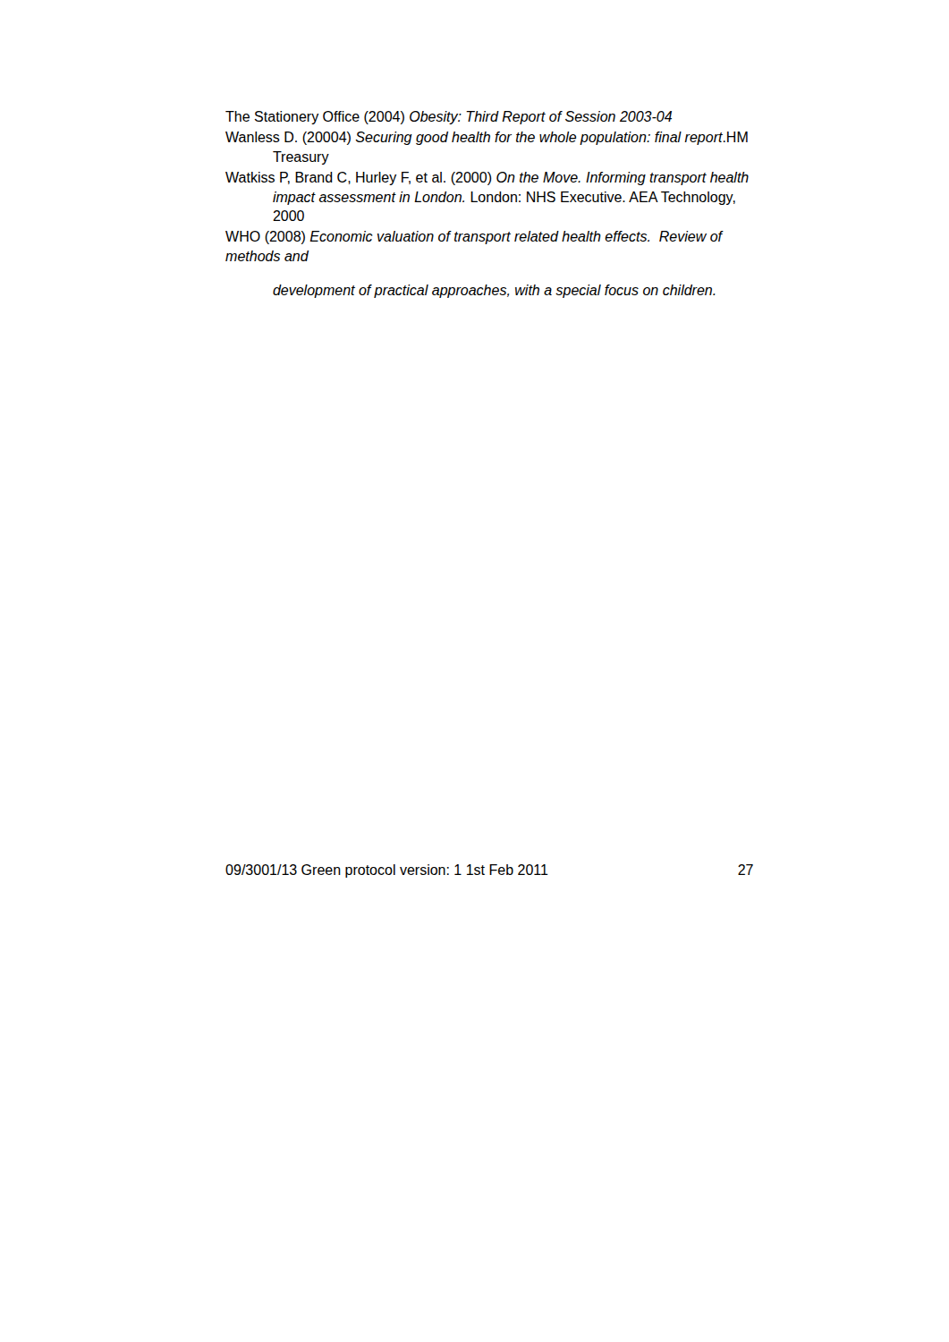The Stationery Office (2004) Obesity: Third Report of Session 2003-04
Wanless D. (20004) Securing good health for the whole population: final report.HM Treasury
Watkiss P, Brand C, Hurley F, et al. (2000) On the Move. Informing transport health impact assessment in London. London: NHS Executive. AEA Technology, 2000
WHO (2008) Economic valuation of transport related health effects. Review of methods and
development of practical approaches, with a special focus on children.
09/3001/13 Green protocol version: 1 1st Feb 2011 27